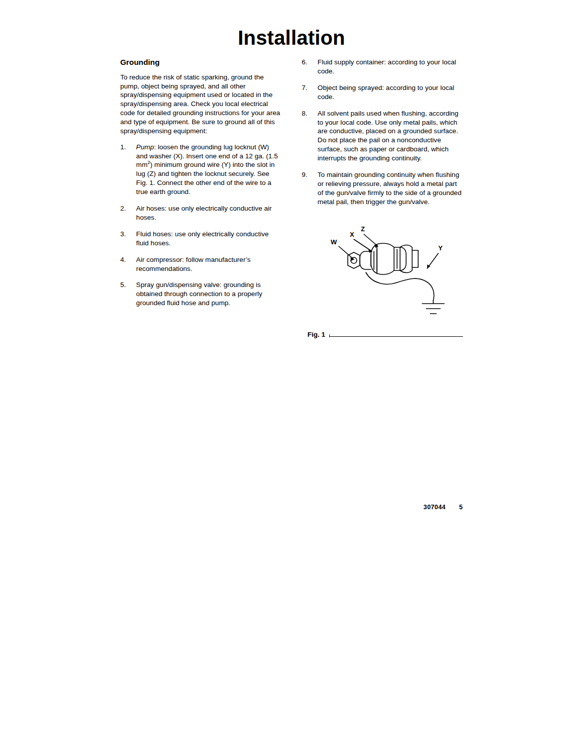Installation
Grounding
To reduce the risk of static sparking, ground the pump, object being sprayed, and all other spray/dispensing equipment used or located in the spray/dispensing area. Check you local electrical code for detailed grounding instructions for your area and type of equipment. Be sure to ground all of this spray/dispensing equipment:
1. Pump: loosen the grounding lug locknut (W) and washer (X). Insert one end of a 12 ga. (1.5 mm2) minimum ground wire (Y) into the slot in lug (Z) and tighten the locknut securely. See Fig. 1. Connect the other end of the wire to a true earth ground.
2. Air hoses: use only electrically conductive air hoses.
3. Fluid hoses: use only electrically conductive fluid hoses.
4. Air compressor: follow manufacturer’s recommendations.
5. Spray gun/dispensing valve: grounding is obtained through connection to a properly grounded fluid hose and pump.
6. Fluid supply container: according to your local code.
7. Object being sprayed: according to your local code.
8. All solvent pails used when flushing, according to your local code. Use only metal pails, which are conductive, placed on a grounded surface. Do not place the pail on a nonconductive surface, such as paper or cardboard, which interrupts the grounding continuity.
9. To maintain grounding continuity when flushing or relieving pressure, always hold a metal part of the gun/valve firmly to the side of a grounded metal pail, then trigger the gun/valve.
Z X W Y
Fig. 1
3070445